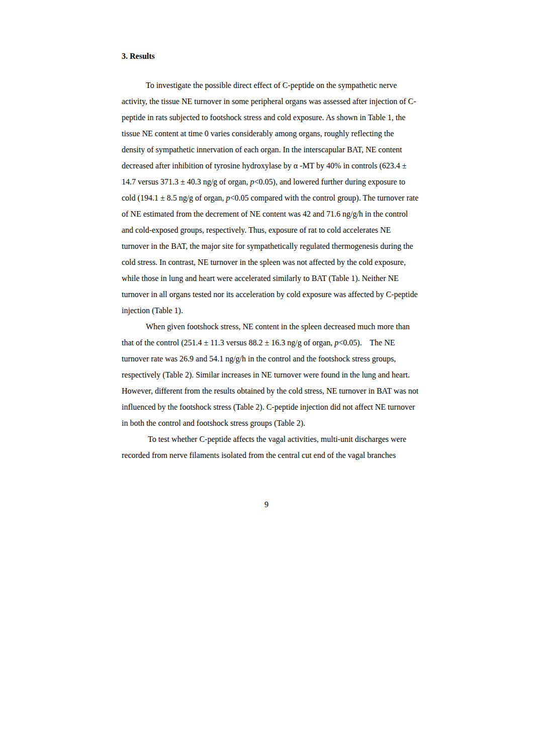3. Results
To investigate the possible direct effect of C-peptide on the sympathetic nerve activity, the tissue NE turnover in some peripheral organs was assessed after injection of C-peptide in rats subjected to footshock stress and cold exposure. As shown in Table 1, the tissue NE content at time 0 varies considerably among organs, roughly reflecting the density of sympathetic innervation of each organ. In the interscapular BAT, NE content decreased after inhibition of tyrosine hydroxylase by α -MT by 40% in controls (623.4 ± 14.7 versus 371.3 ± 40.3 ng/g of organ, p<0.05), and lowered further during exposure to cold (194.1 ± 8.5 ng/g of organ, p<0.05 compared with the control group). The turnover rate of NE estimated from the decrement of NE content was 42 and 71.6 ng/g/h in the control and cold-exposed groups, respectively. Thus, exposure of rat to cold accelerates NE turnover in the BAT, the major site for sympathetically regulated thermogenesis during the cold stress. In contrast, NE turnover in the spleen was not affected by the cold exposure, while those in lung and heart were accelerated similarly to BAT (Table 1). Neither NE turnover in all organs tested nor its acceleration by cold exposure was affected by C-peptide injection (Table 1).
When given footshock stress, NE content in the spleen decreased much more than that of the control (251.4 ± 11.3 versus 88.2 ± 16.3 ng/g of organ, p<0.05). The NE turnover rate was 26.9 and 54.1 ng/g/h in the control and the footshock stress groups, respectively (Table 2). Similar increases in NE turnover were found in the lung and heart. However, different from the results obtained by the cold stress, NE turnover in BAT was not influenced by the footshock stress (Table 2). C-peptide injection did not affect NE turnover in both the control and footshock stress groups (Table 2).
To test whether C-peptide affects the vagal activities, multi-unit discharges were recorded from nerve filaments isolated from the central cut end of the vagal branches
9